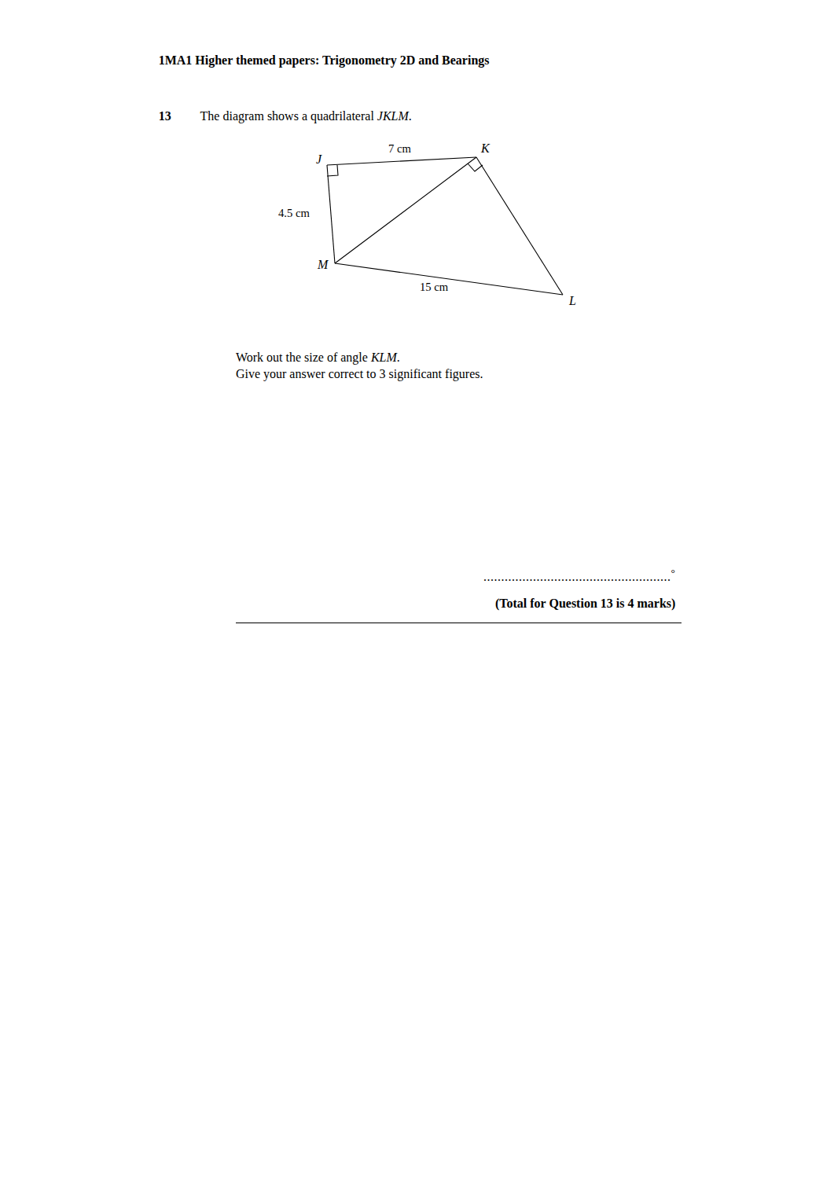1MA1 Higher themed papers: Trigonometry 2D and Bearings
13
The diagram shows a quadrilateral JKLM.
J K L M 7 cm 4.5 cm 15 cm
Work out the size of angle KLM.
Give your answer correct to 3 significant figures.
.....................................................°
(Total for Question 13 is 4 marks)